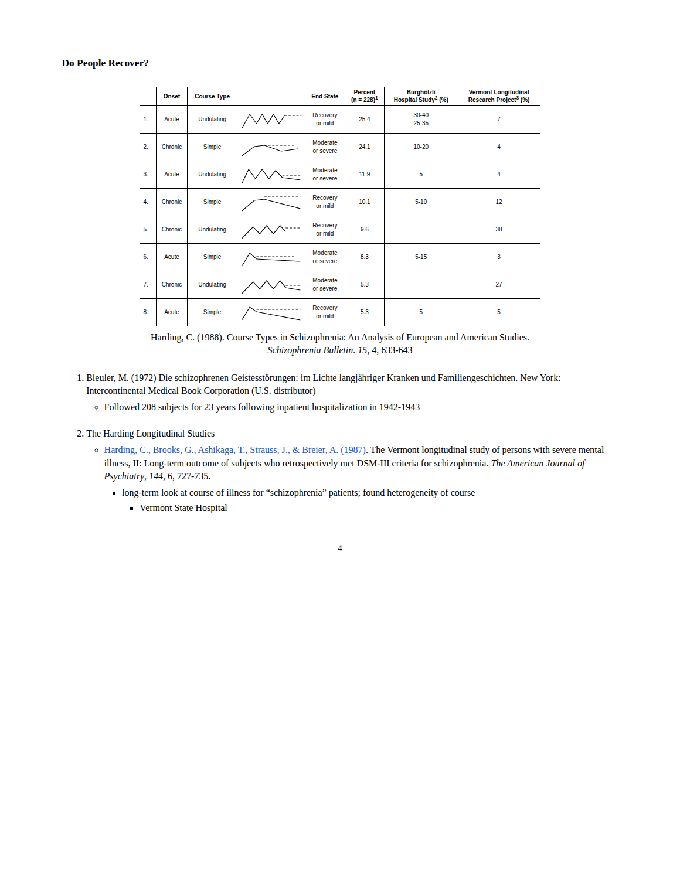Do People Recover?
| | Onset | Course Type | | End State | Percent (n = 228) 1 | Burghölzli Hospital Study 2 (%) | Vermont Longitudinal Research Project 3 (%) |
| --- | --- | --- | --- | --- | --- | --- | --- |
| 1. | Acute | Undulating | | Recovery or mild | 25.4 | 30-40 25-35 | 7 |
| 2. | Chronic | Simple | | Moderate or severe | 24.1 | 10-20 | 4 |
| 3. | Acute | Undulating | | Moderate or severe | 11.9 | 5 | 4 |
| 4. | Chronic | Simple | | Recovery or mild | 10.1 | 5-10 | 12 |
| 5. | Chronic | Undulating | | Recovery or mild | 9.6 | – | 38 |
| 6. | Acute | Simple | | Moderate or severe | 8.3 | 5-15 | 3 |
| 7. | Chronic | Undulating | | Moderate or severe | 5.3 | – | 27 |
| 8. | Acute | Simple | | Recovery or mild | 5.3 | 5 | 5 |
Harding, C. (1988). Course Types in Schizophrenia: An Analysis of European and American Studies.
Schizophrenia Bulletin. 15, 4, 633-643
Bleuler, M. (1972) Die schizophrenen Geistesstörungen: im Lichte langjähriger Kranken und Familiengeschichten. New York: Intercontinental Medical Book Corporation (U.S. distributor)
Followed 208 subjects for 23 years following inpatient hospitalization in 1942-1943
The Harding Longitudinal Studies
Harding, C., Brooks, G., Ashikaga, T., Strauss, J., & Breier, A. (1987). The Vermont longitudinal study of persons with severe mental illness, II: Long-term outcome of subjects who retrospectively met DSM-III criteria for schizophrenia. The American Journal of Psychiatry, 144, 6, 727-735.
long-term look at course of illness for “schizophrenia” patients; found heterogeneity of course
Vermont State Hospital
4